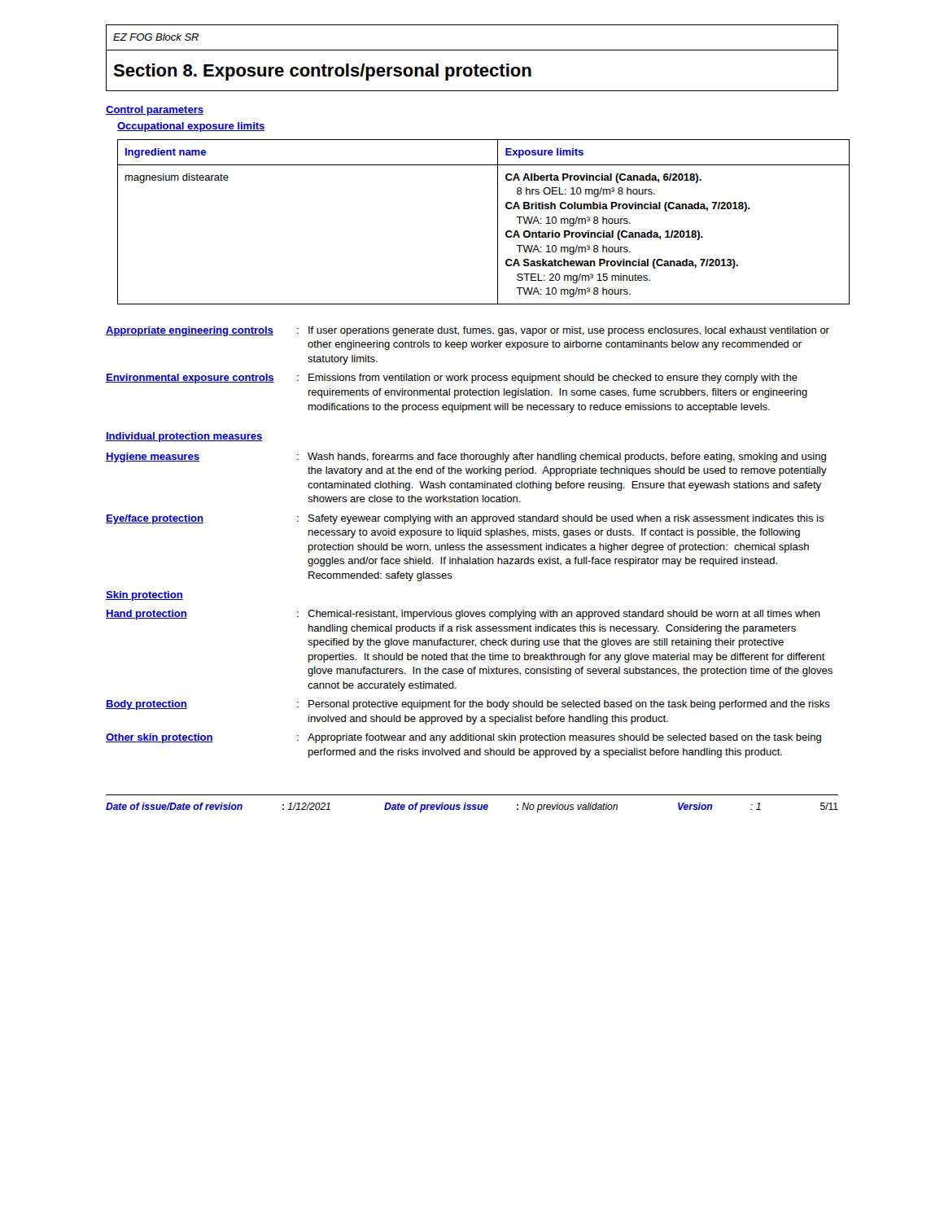EZ FOG Block SR
Section 8. Exposure controls/personal protection
Control parameters
Occupational exposure limits
| Ingredient name | Exposure limits |
| --- | --- |
| magnesium distearate | CA Alberta Provincial (Canada, 6/2018). 8 hrs OEL: 10 mg/m³ 8 hours. CA British Columbia Provincial (Canada, 7/2018). TWA: 10 mg/m³ 8 hours. CA Ontario Provincial (Canada, 1/2018). TWA: 10 mg/m³ 8 hours. CA Saskatchewan Provincial (Canada, 7/2013). STEL: 20 mg/m³ 15 minutes. TWA: 10 mg/m³ 8 hours. |
| Appropriate engineering controls | : | If user operations generate dust, fumes, gas, vapor or mist, use process enclosures, local exhaust ventilation or other engineering controls to keep worker exposure to airborne contaminants below any recommended or statutory limits. |
| Environmental exposure controls | : | Emissions from ventilation or work process equipment should be checked to ensure they comply with the requirements of environmental protection legislation. In some cases, fume scrubbers, filters or engineering modifications to the process equipment will be necessary to reduce emissions to acceptable levels. |
Individual protection measures
| Hygiene measures | : | Wash hands, forearms and face thoroughly after handling chemical products, before eating, smoking and using the lavatory and at the end of the working period. Appropriate techniques should be used to remove potentially contaminated clothing. Wash contaminated clothing before reusing. Ensure that eyewash stations and safety showers are close to the workstation location. |
| Eye/face protection | : | Safety eyewear complying with an approved standard should be used when a risk assessment indicates this is necessary to avoid exposure to liquid splashes, mists, gases or dusts. If contact is possible, the following protection should be worn, unless the assessment indicates a higher degree of protection: chemical splash goggles and/or face shield. If inhalation hazards exist, a full-face respirator may be required instead. Recommended: safety glasses |
| Skin protection |
| Hand protection | : | Chemical-resistant, impervious gloves complying with an approved standard should be worn at all times when handling chemical products if a risk assessment indicates this is necessary. Considering the parameters specified by the glove manufacturer, check during use that the gloves are still retaining their protective properties. It should be noted that the time to breakthrough for any glove material may be different for different glove manufacturers. In the case of mixtures, consisting of several substances, the protection time of the gloves cannot be accurately estimated. |
| Body protection | : | Personal protective equipment for the body should be selected based on the task being performed and the risks involved and should be approved by a specialist before handling this product. |
| Other skin protection | : | Appropriate footwear and any additional skin protection measures should be selected based on the task being performed and the risks involved and should be approved by a specialist before handling this product. |
| Date of issue/Date of revision | : 1/12/2021 | Date of previous issue | : No previous validation | Version | : 1 | 5/11 |